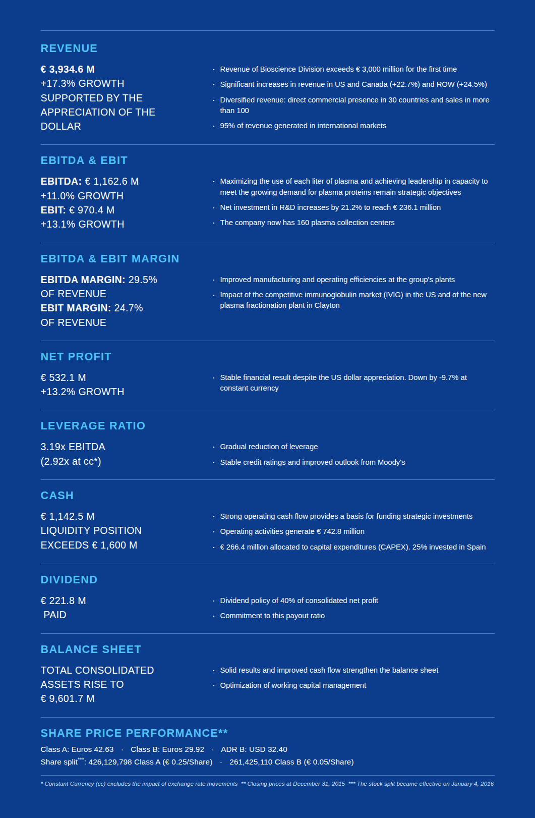Revenue
€ 3,934.6 M
+17.3% growth
supported by the
appreciation of the
dollar
Revenue of Bioscience Division exceeds € 3,000 million for the first time
Significant increases in revenue in US and Canada (+22.7%) and ROW (+24.5%)
Diversified revenue: direct commercial presence in 30 countries and sales in more than 100
95% of revenue generated in international markets
EBITDA & EBIT
EBITDA: € 1,162.6 M
+11.0% growth
EBIT: € 970.4 M
+13.1% growth
Maximizing the use of each liter of plasma and achieving leadership in capacity to meet the growing demand for plasma proteins remain strategic objectives
Net investment in R&D increases by 21.2% to reach € 236.1 million
The company now has 160 plasma collection centers
EBITDA & EBIT Margin
EBITDA MARGIN: 29.5%
of revenue
EBIT MARGIN: 24.7%
of revenue
Improved manufacturing and operating efficiencies at the group's plants
Impact of the competitive immunoglobulin market (IVIG) in the US and of the new plasma fractionation plant in Clayton
Net Profit
€ 532.1 M
+13.2% growth
Stable financial result despite the US dollar appreciation. Down by -9.7% at constant currency
Leverage Ratio
3.19x EBITDA
(2.92x at cc*)
Gradual reduction of leverage
Stable credit ratings and improved outlook from Moody's
Cash
€ 1,142.5 M
liquidity position
exceeds € 1,600 M
Strong operating cash flow provides a basis for funding strategic investments
Operating activities generate € 742.8 million
€ 266.4 million allocated to capital expenditures (CAPEX). 25% invested in Spain
Dividend
€ 221.8 M
paid
Dividend policy of 40% of consolidated net profit
Commitment to this payout ratio
Balance Sheet
total consolidated
assets rise to
€ 9,601.7 M
Solid results and improved cash flow strengthen the balance sheet
Optimization of working capital management
Share Price Performance**
Class A: Euros 42.63 · Class B: Euros 29.92 · ADR B: USD 32.40
Share split***: 426,129,798 Class A (€ 0.25/Share) · 261,425,110 Class B (€ 0.05/Share)
* Constant Currency (cc) excludes the impact of exchange rate movements ** Closing prices at December 31, 2015 *** The stock split became effective on January 4, 2016